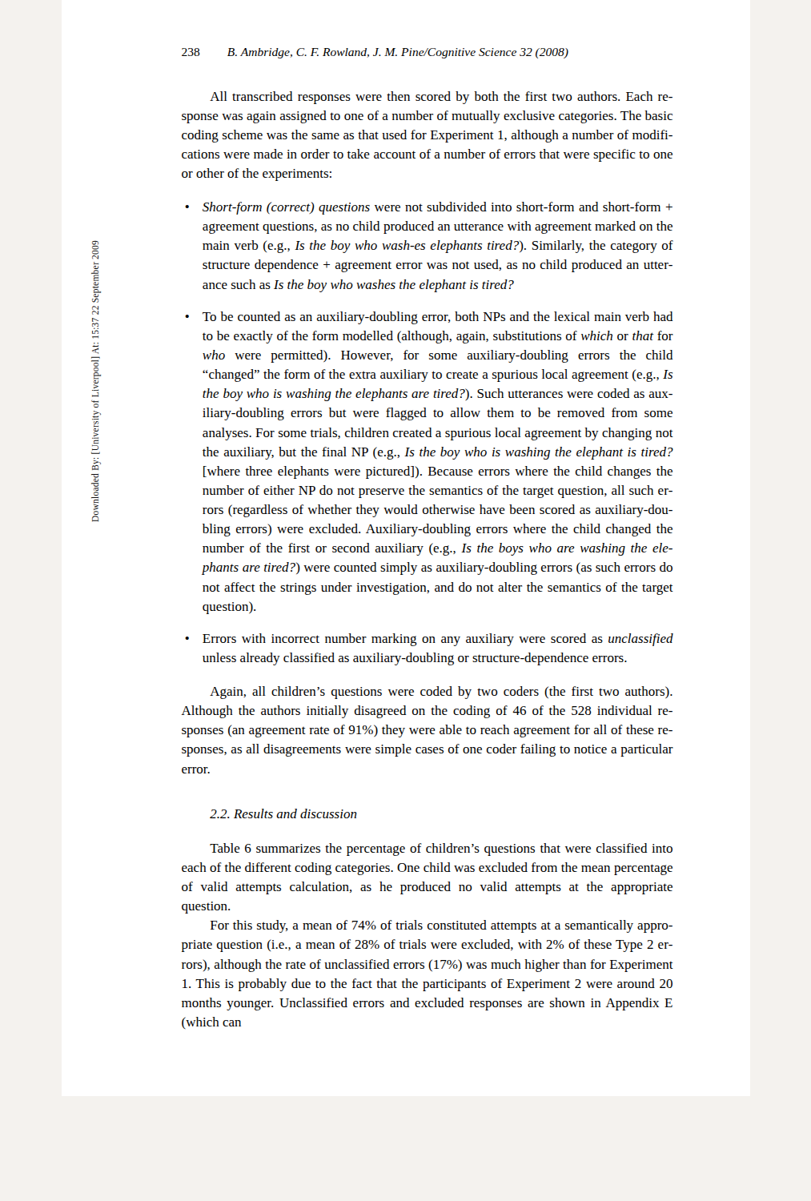Downloaded By: [University of Liverpool] At: 15:37 22 September 2009
238 B. Ambridge, C. F. Rowland, J. M. Pine/Cognitive Science 32 (2008)
All transcribed responses were then scored by both the first two authors. Each response was again assigned to one of a number of mutually exclusive categories. The basic coding scheme was the same as that used for Experiment 1, although a number of modifications were made in order to take account of a number of errors that were specific to one or other of the experiments:
Short-form (correct) questions were not subdivided into short-form and short-form + agreement questions, as no child produced an utterance with agreement marked on the main verb (e.g., Is the boy who wash-es elephants tired?). Similarly, the category of structure dependence + agreement error was not used, as no child produced an utterance such as Is the boy who washes the elephant is tired?
To be counted as an auxiliary-doubling error, both NPs and the lexical main verb had to be exactly of the form modelled (although, again, substitutions of which or that for who were permitted). However, for some auxiliary-doubling errors the child “changed” the form of the extra auxiliary to create a spurious local agreement (e.g., Is the boy who is washing the elephants are tired?). Such utterances were coded as auxiliary-doubling errors but were flagged to allow them to be removed from some analyses. For some trials, children created a spurious local agreement by changing not the auxiliary, but the final NP (e.g., Is the boy who is washing the elephant is tired? [where three elephants were pictured]). Because errors where the child changes the number of either NP do not preserve the semantics of the target question, all such errors (regardless of whether they would otherwise have been scored as auxiliary-doubling errors) were excluded. Auxiliary-doubling errors where the child changed the number of the first or second auxiliary (e.g., Is the boys who are washing the elephants are tired?) were counted simply as auxiliary-doubling errors (as such errors do not affect the strings under investigation, and do not alter the semantics of the target question).
Errors with incorrect number marking on any auxiliary were scored as unclassified unless already classified as auxiliary-doubling or structure-dependence errors.
Again, all children’s questions were coded by two coders (the first two authors). Although the authors initially disagreed on the coding of 46 of the 528 individual responses (an agreement rate of 91%) they were able to reach agreement for all of these responses, as all disagreements were simple cases of one coder failing to notice a particular error.
2.2. Results and discussion
Table 6 summarizes the percentage of children’s questions that were classified into each of the different coding categories. One child was excluded from the mean percentage of valid attempts calculation, as he produced no valid attempts at the appropriate question.
For this study, a mean of 74% of trials constituted attempts at a semantically appropriate question (i.e., a mean of 28% of trials were excluded, with 2% of these Type 2 errors), although the rate of unclassified errors (17%) was much higher than for Experiment 1. This is probably due to the fact that the participants of Experiment 2 were around 20 months younger. Unclassified errors and excluded responses are shown in Appendix E (which can